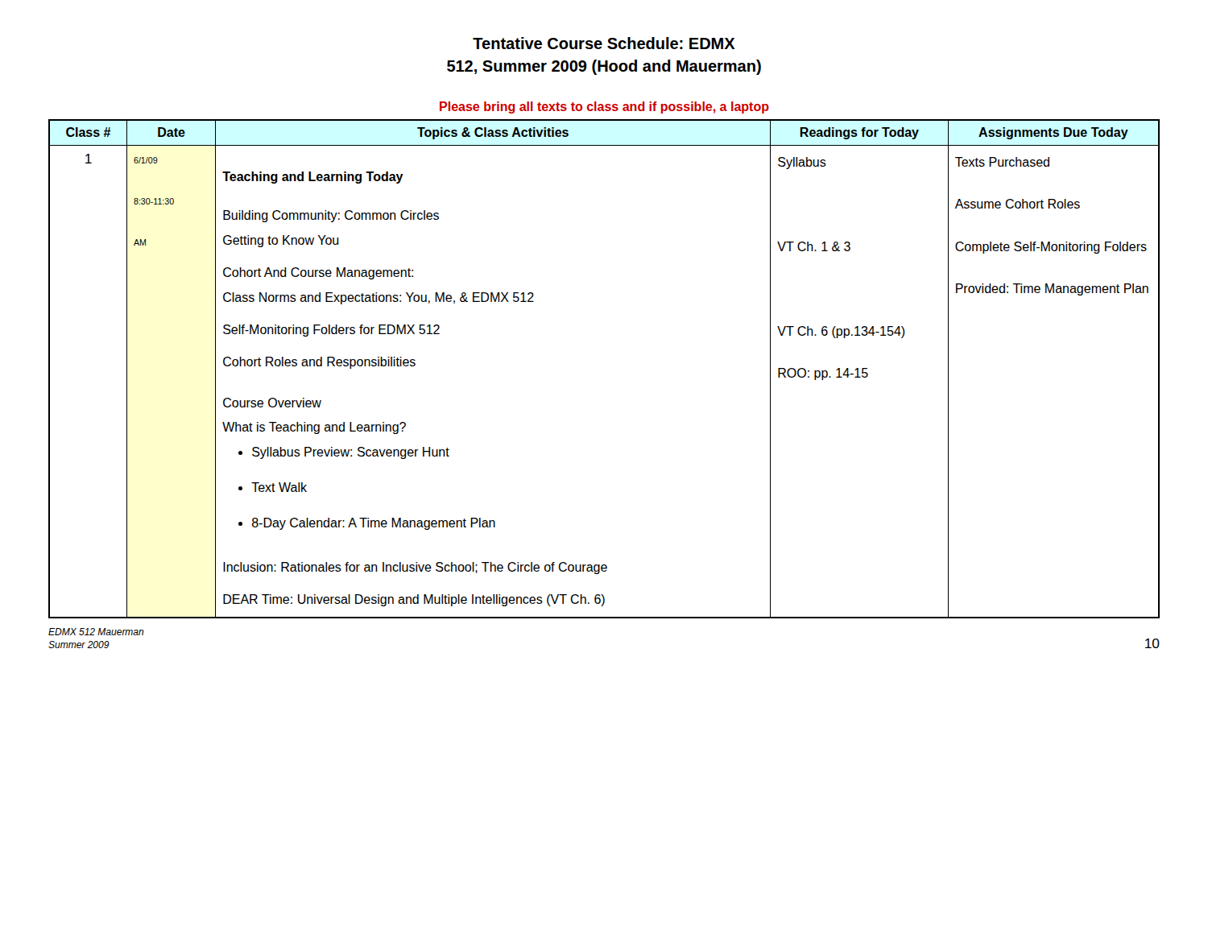Tentative Course Schedule: EDMX
512, Summer 2009 (Hood and Mauerman)
Please bring all texts to class and if possible, a laptop
| Class # | Date | Topics & Class Activities | Readings for Today | Assignments Due Today |
| --- | --- | --- | --- | --- |
| 1 | 6/1/09 8:30-11:30 AM | Teaching and Learning Today Building Community: Common Circles Getting to Know You Cohort And Course Management: Class Norms and Expectations: You, Me, & EDMX 512 Self-Monitoring Folders for EDMX 512 Cohort Roles and Responsibilities Course Overview What is Teaching and Learning? Syllabus Preview: Scavenger Hunt Text Walk 8-Day Calendar: A Time Management Plan Inclusion: Rationales for an Inclusive School; The Circle of Courage DEAR Time: Universal Design and Multiple Intelligences (VT Ch. 6) | Syllabus VT Ch. 1 & 3 VT Ch. 6 (pp.134-154) ROO: pp. 14-15 | Texts Purchased Assume Cohort Roles Complete Self-Monitoring Folders Provided: Time Management Plan |
EDMX 512 Mauerman
Summer 2009
10